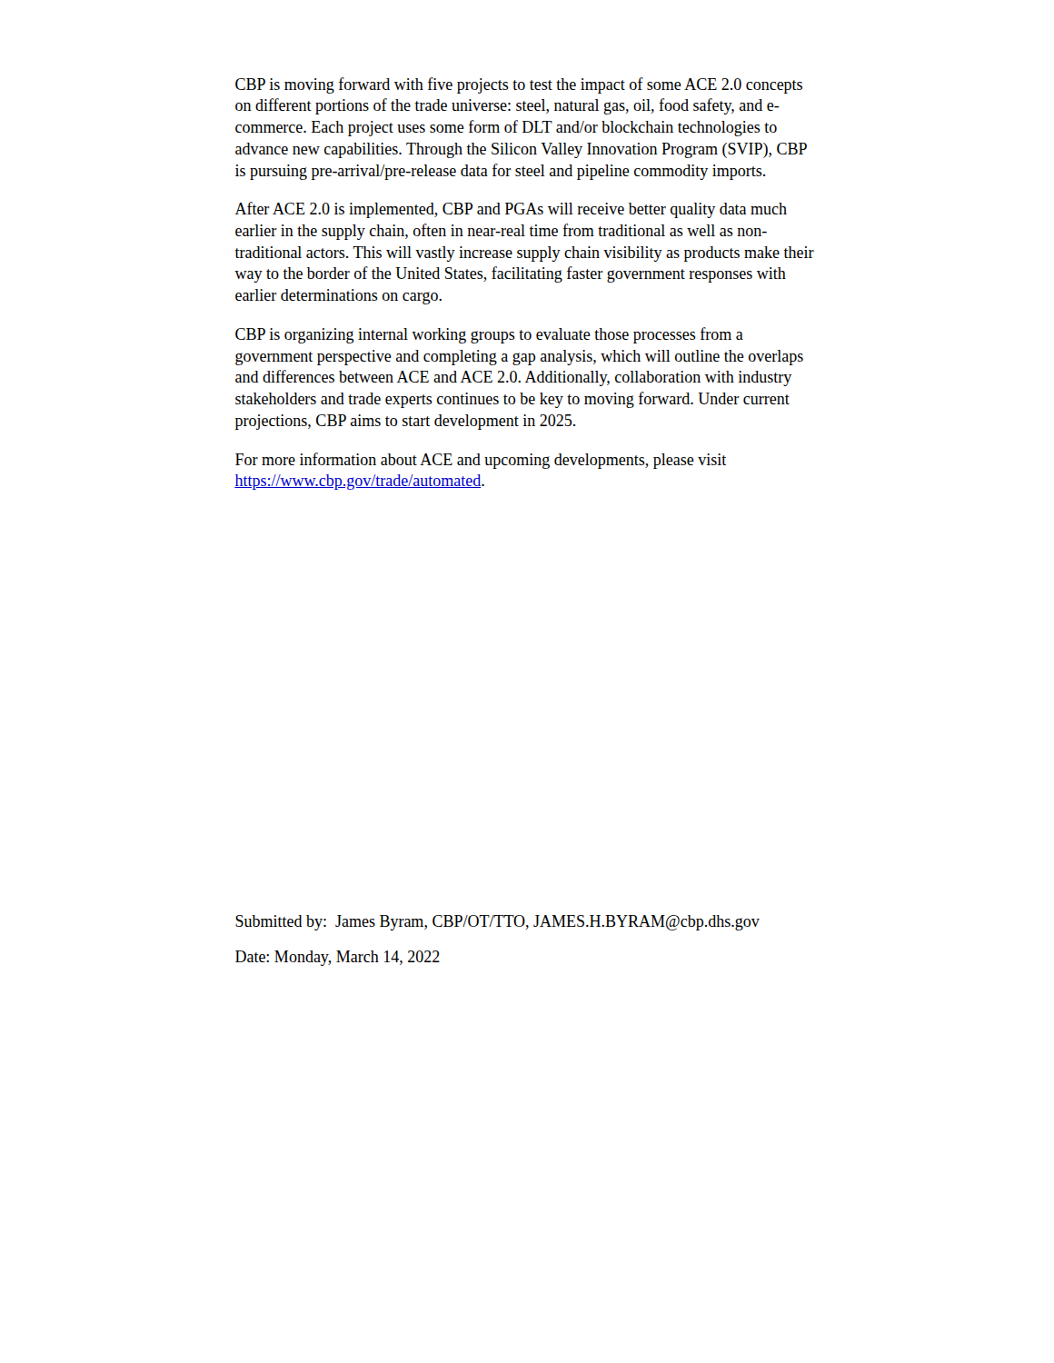CBP is moving forward with five projects to test the impact of some ACE 2.0 concepts on different portions of the trade universe: steel, natural gas, oil, food safety, and e-commerce. Each project uses some form of DLT and/or blockchain technologies to advance new capabilities. Through the Silicon Valley Innovation Program (SVIP), CBP is pursuing pre-arrival/pre-release data for steel and pipeline commodity imports.
After ACE 2.0 is implemented, CBP and PGAs will receive better quality data much earlier in the supply chain, often in near-real time from traditional as well as non-traditional actors. This will vastly increase supply chain visibility as products make their way to the border of the United States, facilitating faster government responses with earlier determinations on cargo.
CBP is organizing internal working groups to evaluate those processes from a government perspective and completing a gap analysis, which will outline the overlaps and differences between ACE and ACE 2.0. Additionally, collaboration with industry stakeholders and trade experts continues to be key to moving forward. Under current projections, CBP aims to start development in 2025.
For more information about ACE and upcoming developments, please visit
https://www.cbp.gov/trade/automated.
Submitted by: James Byram, CBP/OT/TTO, JAMES.H.BYRAM@cbp.dhs.gov
Date: Monday, March 14, 2022